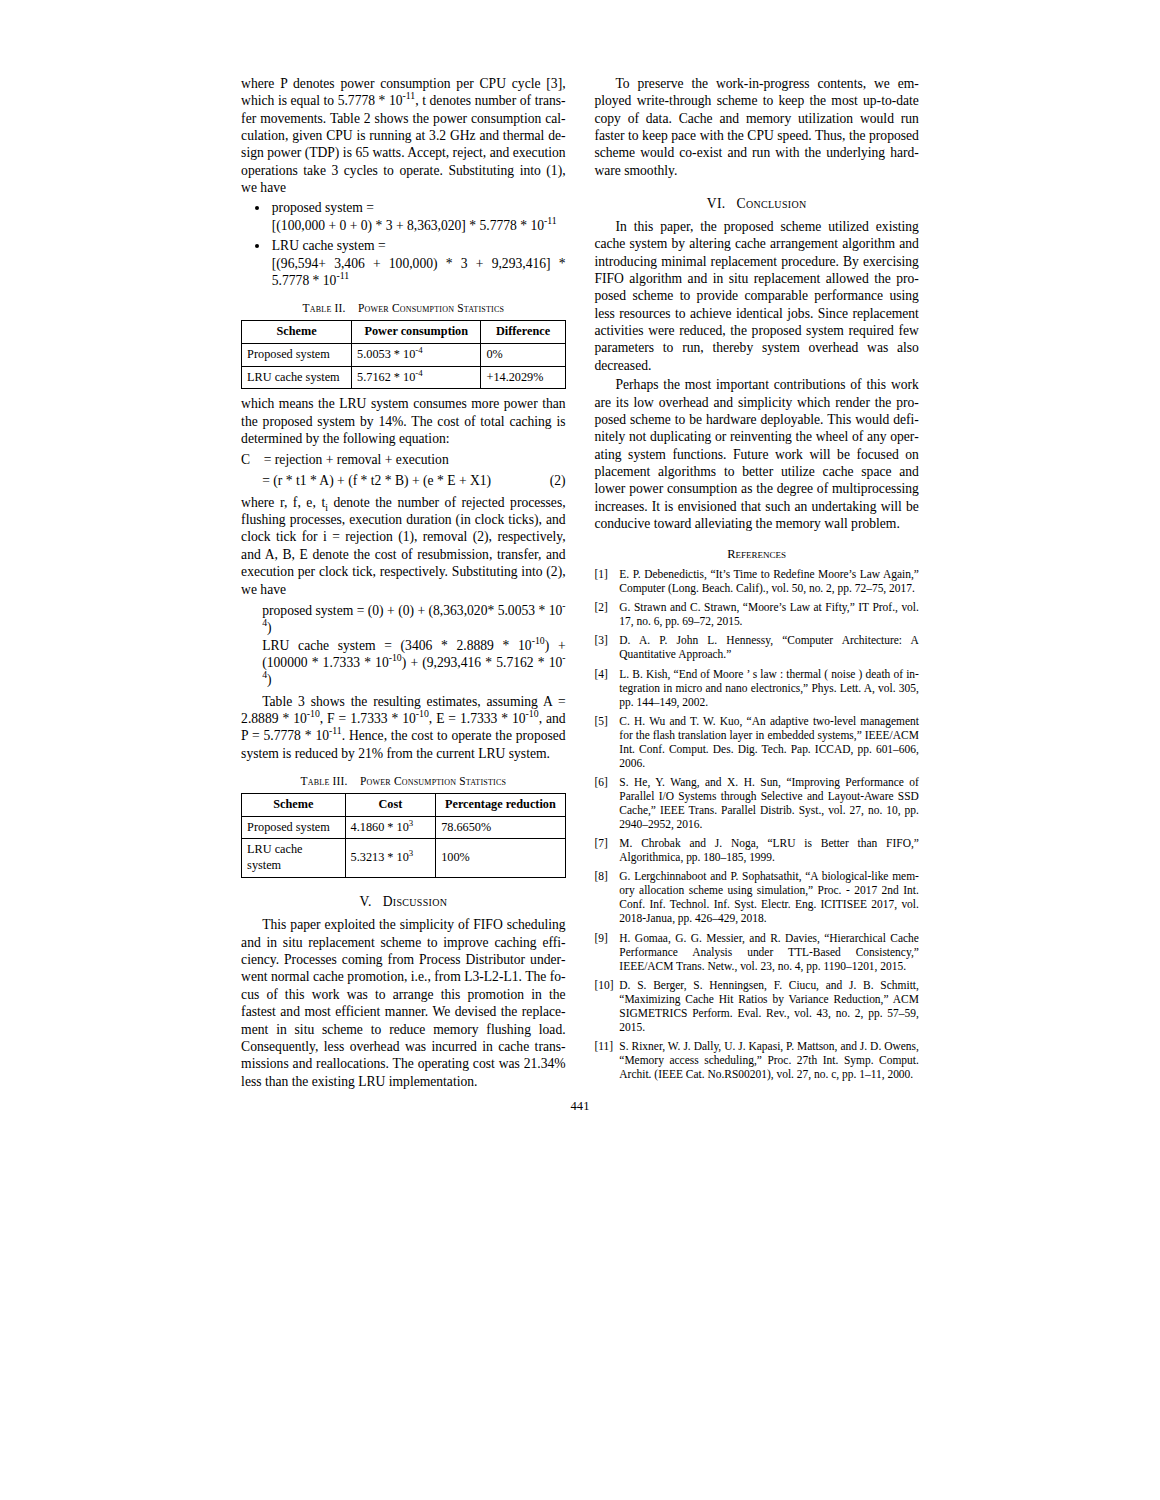where P denotes power consumption per CPU cycle [3], which is equal to 5.7778 * 10-11, t denotes number of transfer movements. Table 2 shows the power consumption calculation, given CPU is running at 3.2 GHz and thermal design power (TDP) is 65 watts. Accept, reject, and execution operations take 3 cycles to operate. Substituting into (1), we have
proposed system =
[(100,000 + 0 + 0) * 3 + 8,363,020] * 5.7778 * 10-11
LRU cache system =
[(96,594+ 3,406 + 100,000) * 3 + 9,293,416] * 5.7778 * 10-11
Table II. Power Consumption Statistics
| Scheme | Power consumption | Difference |
| --- | --- | --- |
| Proposed system | 5.0053 * 10 -4 | 0% |
| LRU cache system | 5.7162 * 10 -4 | +14.2029% |
which means the LRU system consumes more power than the proposed system by 14%. The cost of total caching is determined by the following equation:
C = rejection + removal + execution
= (r * t1 * A) + (f * t2 * B) + (e * E + X1)(2)
where r, f, e, ti denote the number of rejected processes, flushing processes, execution duration (in clock ticks), and clock tick for i = rejection (1), removal (2), respectively, and A, B, E denote the cost of resubmission, transfer, and execution per clock tick, respectively. Substituting into (2), we have
proposed system = (0) + (0) + (8,363,020* 5.0053 * 10-4)
LRU cache system = (3406 * 2.8889 * 10-10) + (100000 * 1.7333 * 10-10) + (9,293,416 * 5.7162 * 10-4)
Table 3 shows the resulting estimates, assuming A = 2.8889 * 10-10, F = 1.7333 * 10-10, E = 1.7333 * 10-10, and P = 5.7778 * 10-11. Hence, the cost to operate the proposed system is reduced by 21% from the current LRU system.
Table III. Power Consumption Statistics
| Scheme | Cost | Percentage reduction |
| --- | --- | --- |
| Proposed system | 4.1860 * 10 3 | 78.6650% |
| LRU cache system | 5.3213 * 10 3 | 100% |
V. Discussion
This paper exploited the simplicity of FIFO scheduling and in situ replacement scheme to improve caching efficiency. Processes coming from Process Distributor underwent normal cache promotion, i.e., from L3-L2-L1. The focus of this work was to arrange this promotion in the fastest and most efficient manner. We devised the replacement in situ scheme to reduce memory flushing load. Consequently, less overhead was incurred in cache transmissions and reallocations. The operating cost was 21.34% less than the existing LRU implementation.
To preserve the work-in-progress contents, we employed write-through scheme to keep the most up-to-date copy of data. Cache and memory utilization would run faster to keep pace with the CPU speed. Thus, the proposed scheme would co-exist and run with the underlying hardware smoothly.
VI. Conclusion
In this paper, the proposed scheme utilized existing cache system by altering cache arrangement algorithm and introducing minimal replacement procedure. By exercising FIFO algorithm and in situ replacement allowed the proposed scheme to provide comparable performance using less resources to achieve identical jobs. Since replacement activities were reduced, the proposed system required few parameters to run, thereby system overhead was also decreased.
Perhaps the most important contributions of this work are its low overhead and simplicity which render the proposed scheme to be hardware deployable. This would definitely not duplicating or reinventing the wheel of any operating system functions. Future work will be focused on placement algorithms to better utilize cache space and lower power consumption as the degree of multiprocessing increases. It is envisioned that such an undertaking will be conducive toward alleviating the memory wall problem.
References
[1] E. P. Debenedictis, “It’s Time to Redefine Moore’s Law Again,” Computer (Long. Beach. Calif)., vol. 50, no. 2, pp. 72–75, 2017.
[2] G. Strawn and C. Strawn, “Moore’s Law at Fifty,” IT Prof., vol. 17, no. 6, pp. 69–72, 2015.
[3] D. A. P. John L. Hennessy, “Computer Architecture: A Quantitative Approach.”
[4] L. B. Kish, “End of Moore ’ s law : thermal ( noise ) death of integration in micro and nano electronics,” Phys. Lett. A, vol. 305, pp. 144–149, 2002.
[5] C. H. Wu and T. W. Kuo, “An adaptive two-level management for the flash translation layer in embedded systems,” IEEE/ACM Int. Conf. Comput. Des. Dig. Tech. Pap. ICCAD, pp. 601–606, 2006.
[6] S. He, Y. Wang, and X. H. Sun, “Improving Performance of Parallel I/O Systems through Selective and Layout-Aware SSD Cache,” IEEE Trans. Parallel Distrib. Syst., vol. 27, no. 10, pp. 2940–2952, 2016.
[7] M. Chrobak and J. Noga, “LRU is Better than FIFO,” Algorithmica, pp. 180–185, 1999.
[8] G. Lergchinnaboot and P. Sophatsathit, “A biological-like memory allocation scheme using simulation,” Proc. - 2017 2nd Int. Conf. Inf. Technol. Inf. Syst. Electr. Eng. ICITISEE 2017, vol. 2018-Janua, pp. 426–429, 2018.
[9] H. Gomaa, G. G. Messier, and R. Davies, “Hierarchical Cache Performance Analysis under TTL-Based Consistency,” IEEE/ACM Trans. Netw., vol. 23, no. 4, pp. 1190–1201, 2015.
[10] D. S. Berger, S. Henningsen, F. Ciucu, and J. B. Schmitt, “Maximizing Cache Hit Ratios by Variance Reduction,” ACM SIGMETRICS Perform. Eval. Rev., vol. 43, no. 2, pp. 57–59, 2015.
[11] S. Rixner, W. J. Dally, U. J. Kapasi, P. Mattson, and J. D. Owens, “Memory access scheduling,” Proc. 27th Int. Symp. Comput. Archit. (IEEE Cat. No.RS00201), vol. 27, no. c, pp. 1–11, 2000.
441